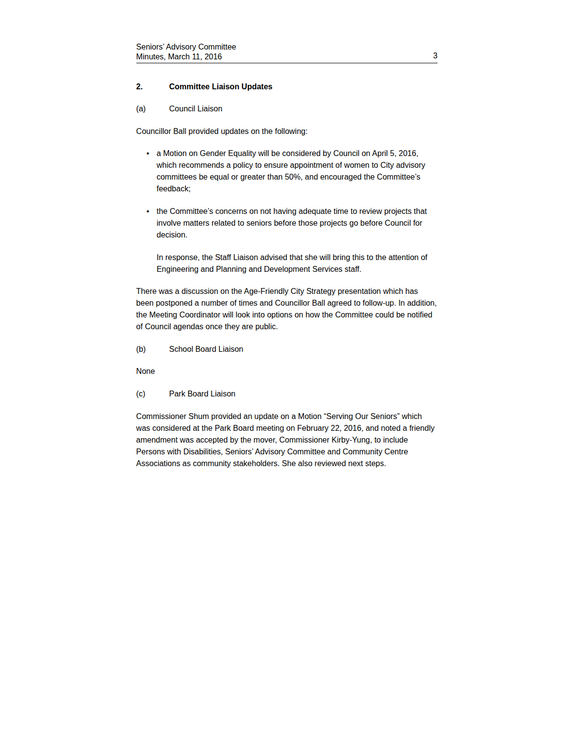Seniors’ Advisory Committee
Minutes, March 11, 2016
3
2.
Committee Liaison Updates
(a)
Council Liaison
Councillor Ball provided updates on the following:
a Motion on Gender Equality will be considered by Council on April 5, 2016, which recommends a policy to ensure appointment of women to City advisory committees be equal or greater than 50%, and encouraged the Committee’s feedback;
the Committee’s concerns on not having adequate time to review projects that involve matters related to seniors before those projects go before Council for decision.
In response, the Staff Liaison advised that she will bring this to the attention of Engineering and Planning and Development Services staff.
There was a discussion on the Age-Friendly City Strategy presentation which has been postponed a number of times and Councillor Ball agreed to follow-up. In addition, the Meeting Coordinator will look into options on how the Committee could be notified of Council agendas once they are public.
(b)
School Board Liaison
None
(c)
Park Board Liaison
Commissioner Shum provided an update on a Motion “Serving Our Seniors” which was considered at the Park Board meeting on February 22, 2016, and noted a friendly amendment was accepted by the mover, Commissioner Kirby-Yung, to include Persons with Disabilities, Seniors’ Advisory Committee and Community Centre Associations as community stakeholders. She also reviewed next steps.